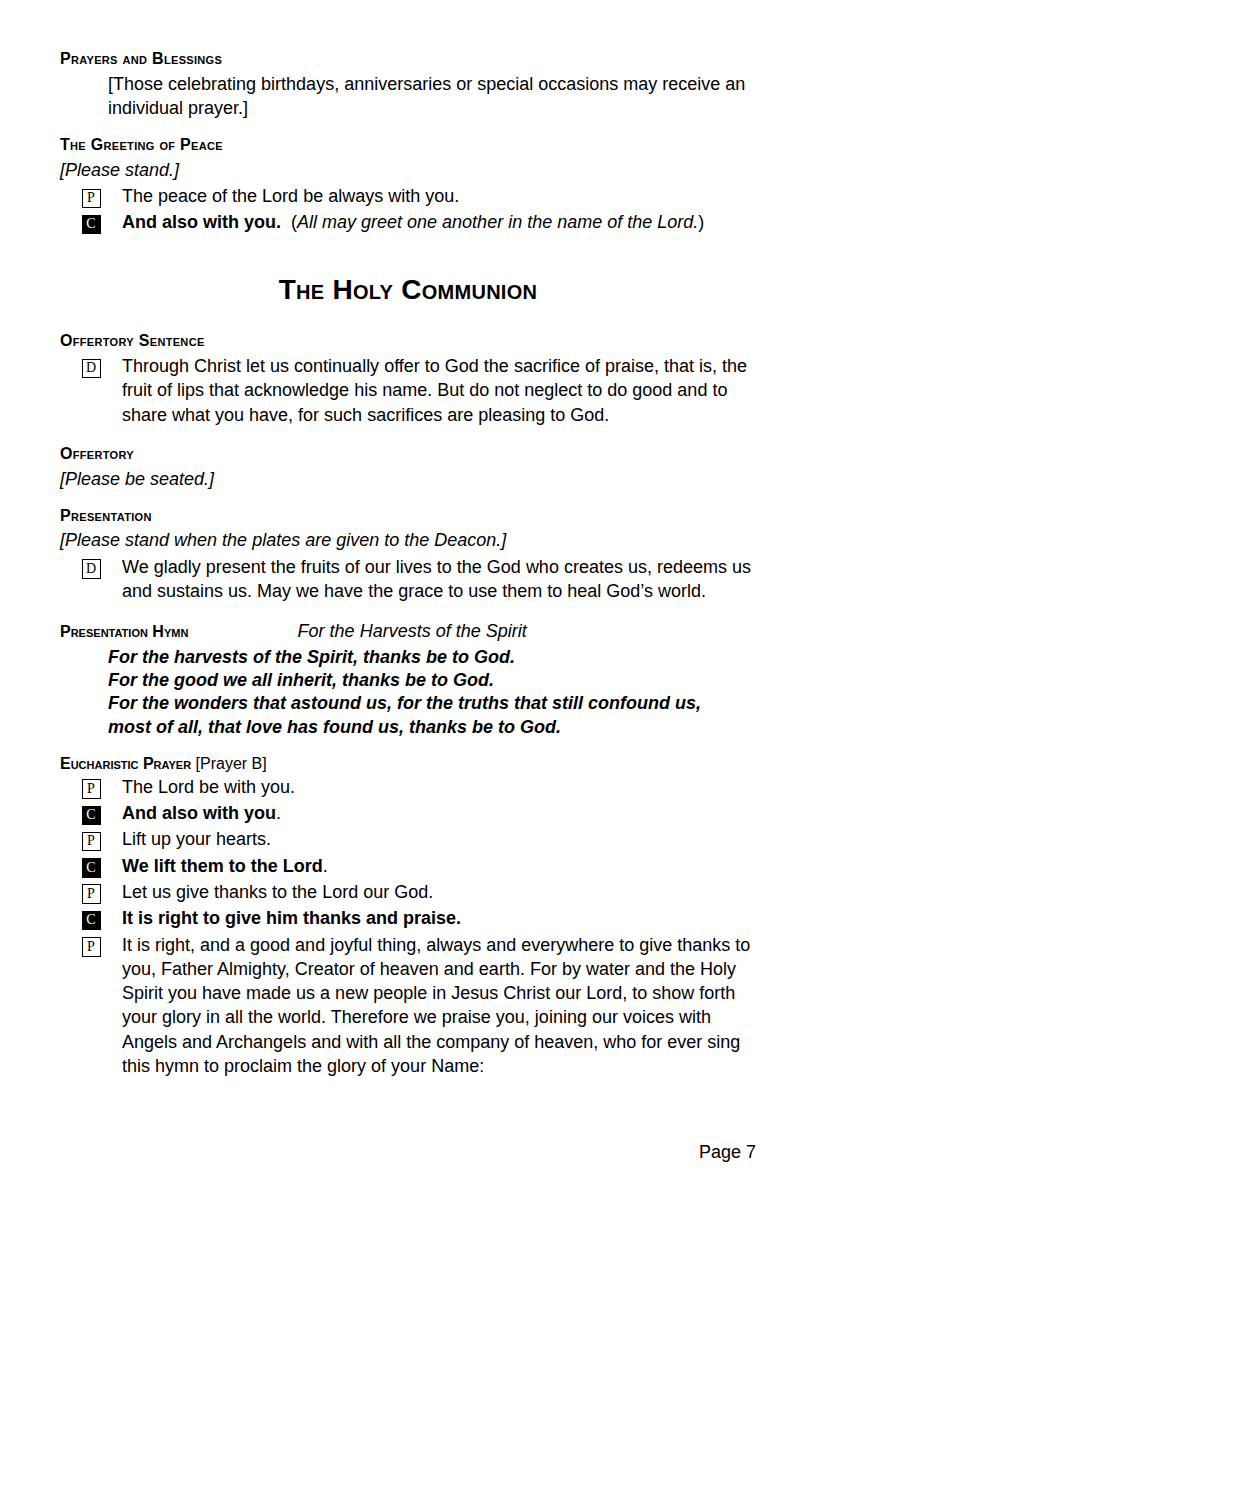Prayers and Blessings
[Those celebrating birthdays, anniversaries or special occasions may receive an individual prayer.]
The Greeting of Peace
[Please stand.]
| P | The peace of the Lord be always with you. |
| C | And also with you. ( All may greet one another in the name of the Lord. ) |
The Holy Communion
Offertory Sentence
| D | Through Christ let us continually offer to God the sacrifice of praise, that is, the fruit of lips that acknowledge his name. But do not neglect to do good and to share what you have, for such sacrifices are pleasing to God. |
Offertory
[Please be seated.]
Presentation
[Please stand when the plates are given to the Deacon.]
| D | We gladly present the fruits of our lives to the God who creates us, redeems us and sustains us. May we have the grace to use them to heal God’s world. |
Presentation Hymn For the Harvests of the Spirit
For the harvests of the Spirit, thanks be to God.
For the good we all inherit, thanks be to God.
For the wonders that astound us, for the truths that still confound us,
most of all, that love has found us, thanks be to God.
Eucharistic Prayer [Prayer B]
| P | The Lord be with you. |
| C | And also with you . |
| P | Lift up your hearts. |
| C | We lift them to the Lord . |
| P | Let us give thanks to the Lord our God. |
| C | It is right to give him thanks and praise. |
| P | It is right, and a good and joyful thing, always and everywhere to give thanks to you, Father Almighty, Creator of heaven and earth. For by water and the Holy Spirit you have made us a new people in Jesus Christ our Lord, to show forth your glory in all the world. Therefore we praise you, joining our voices with Angels and Archangels and with all the company of heaven, who for ever sing this hymn to proclaim the glory of your Name: |
Page 7